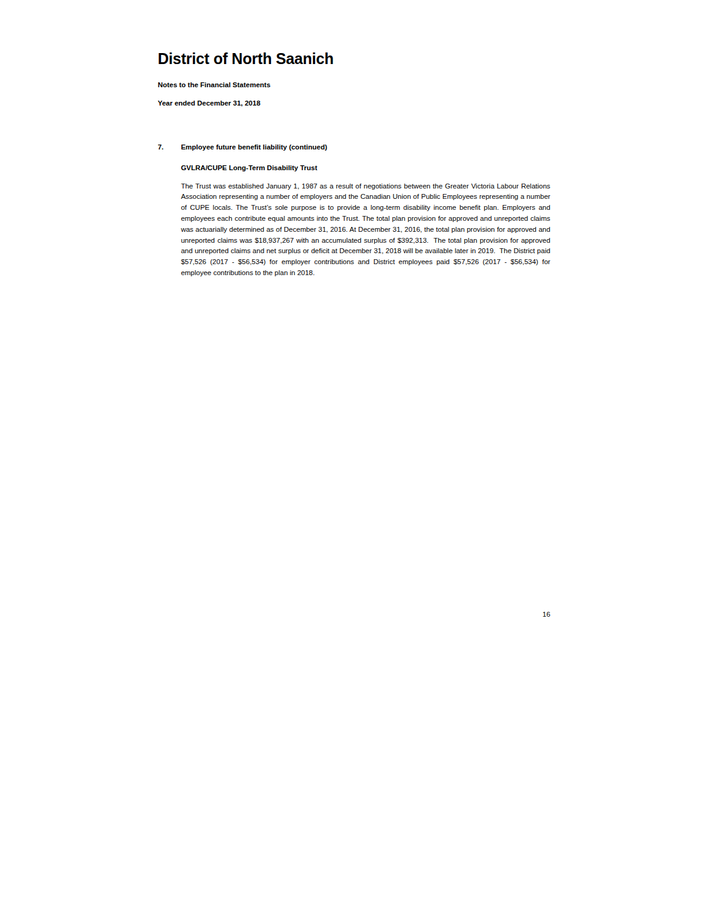District of North Saanich
Notes to the Financial Statements
Year ended December 31, 2018
7. Employee future benefit liability (continued)
GVLRA/CUPE Long-Term Disability Trust
The Trust was established January 1, 1987 as a result of negotiations between the Greater Victoria Labour Relations Association representing a number of employers and the Canadian Union of Public Employees representing a number of CUPE locals. The Trust’s sole purpose is to provide a long-term disability income benefit plan. Employers and employees each contribute equal amounts into the Trust. The total plan provision for approved and unreported claims was actuarially determined as of December 31, 2016. At December 31, 2016, the total plan provision for approved and unreported claims was $18,937,267 with an accumulated surplus of $392,313. The total plan provision for approved and unreported claims and net surplus or deficit at December 31, 2018 will be available later in 2019. The District paid $57,526 (2017 - $56,534) for employer contributions and District employees paid $57,526 (2017 - $56,534) for employee contributions to the plan in 2018.
16